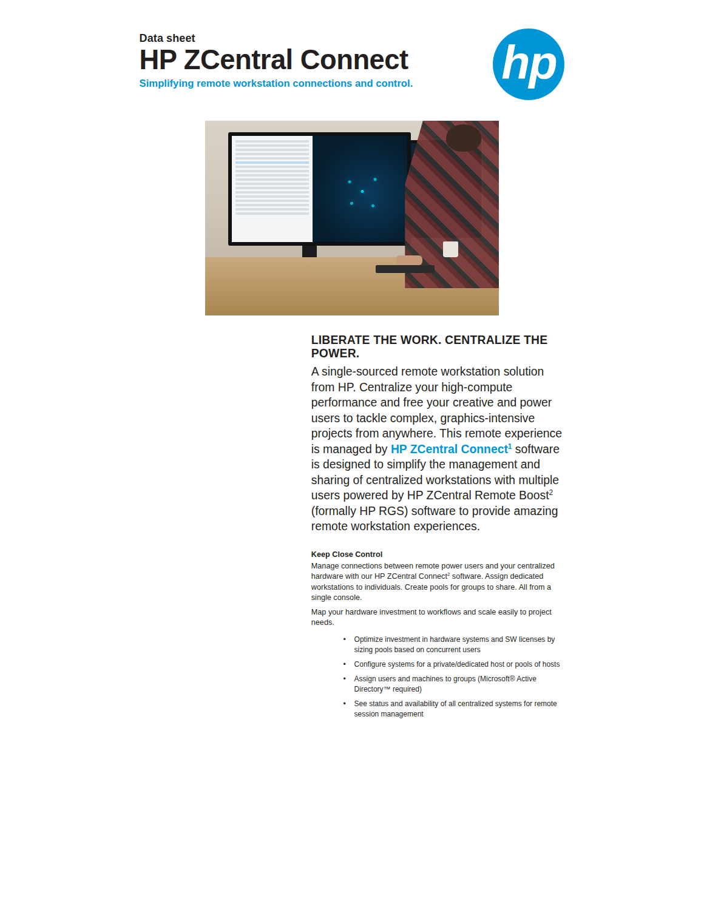Data sheet
HP ZCentral Connect
Simplifying remote workstation connections and control.
hp
LIBERATE THE WORK. CENTRALIZE THE POWER.
A single-sourced remote workstation solution from HP. Centralize your high-compute performance and free your creative and power users to tackle complex, graphics-intensive projects from anywhere. This remote experience is managed by HP ZCentral Connect1 software is designed to simplify the management and sharing of centralized workstations with multiple users powered by HP ZCentral Remote Boost2 (formally HP RGS) software to provide amazing remote workstation experiences.
Keep Close Control
Manage connections between remote power users and your centralized hardware with our HP ZCentral Connect2 software. Assign dedicated workstations to individuals. Create pools for groups to share. All from a single console.
Map your hardware investment to workflows and scale easily to project needs.
Optimize investment in hardware systems and SW licenses by sizing pools based on concurrent users
Configure systems for a private/dedicated host or pools of hosts
Assign users and machines to groups (Microsoft® Active Directory™ required)
See status and availability of all centralized systems for remote session management